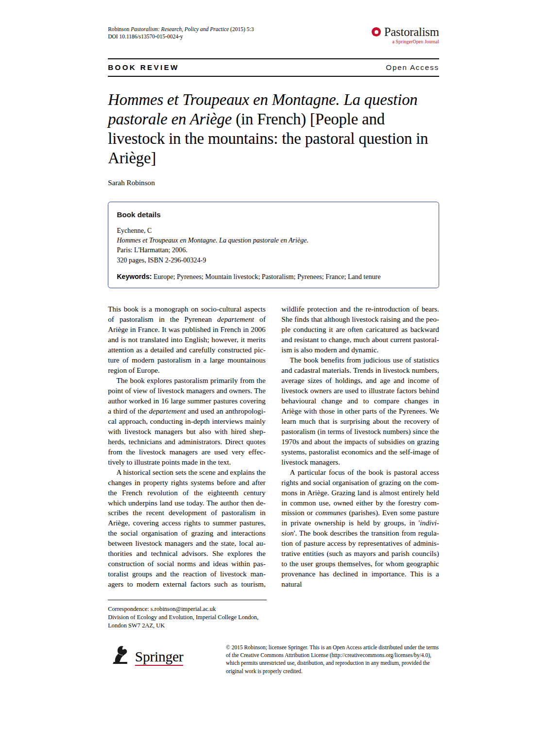Robinson Pastoralism: Research, Policy and Practice (2015) 5:3
DOI 10.1186/s13570-015-0024-y
Pastoralism
a SpringerOpen Journal
BOOK REVIEW Open Access
Hommes et Troupeaux en Montagne. La question pastorale en Ariège (in French) [People and livestock in the mountains: the pastoral question in Ariège]
Sarah Robinson
Book details
Eychenne, C
Hommes et Troupeaux en Montagne. La question pastorale en Ariège.
Paris: L'Harmattan; 2006.
320 pages, ISBN 2-296-00324-9
Keywords: Europe; Pyrenees; Mountain livestock; Pastoralism; Pyrenees; France; Land tenure
This book is a monograph on socio-cultural aspects of pastoralism in the Pyrenean departement of Ariège in France. It was published in French in 2006 and is not translated into English; however, it merits attention as a detailed and carefully constructed picture of modern pastoralism in a large mountainous region of Europe.
The book explores pastoralism primarily from the point of view of livestock managers and owners. The author worked in 16 large summer pastures covering a third of the departement and used an anthropological approach, conducting in-depth interviews mainly with livestock managers but also with hired shepherds, technicians and administrators. Direct quotes from the livestock managers are used very effectively to illustrate points made in the text.
A historical section sets the scene and explains the changes in property rights systems before and after the French revolution of the eighteenth century which underpins land use today. The author then describes the recent development of pastoralism in Ariège, covering access rights to summer pastures, the social organisation of grazing and interactions between livestock managers and the state, local authorities and technical advisors. She explores the construction of social norms and ideas within pastoralist groups and the reaction of livestock managers to modern external factors such as tourism, wildlife protection and the re-introduction of bears. She finds that although livestock raising and the people conducting it are often caricatured as backward and resistant to change, much about current pastoralism is also modern and dynamic.
The book benefits from judicious use of statistics and cadastral materials. Trends in livestock numbers, average sizes of holdings, and age and income of livestock owners are used to illustrate factors behind behavioural change and to compare changes in Ariège with those in other parts of the Pyrenees. We learn much that is surprising about the recovery of pastoralism (in terms of livestock numbers) since the 1970s and about the impacts of subsidies on grazing systems, pastoralist economics and the self-image of livestock managers.
A particular focus of the book is pastoral access rights and social organisation of grazing on the commons in Ariège. Grazing land is almost entirely held in common use, owned either by the forestry commission or communes (parishes). Even some pasture in private ownership is held by groups, in 'indivision'. The book describes the transition from regulation of pasture access by representatives of administrative entities (such as mayors and parish councils) to the user groups themselves, for whom geographic provenance has declined in importance. This is a natural
Correspondence: s.robinson@imperial.ac.uk
Division of Ecology and Evolution, Imperial College London, London SW7 2AZ, UK
Springer
© 2015 Robinson; licensee Springer. This is an Open Access article distributed under the terms of the Creative Commons Attribution License (http://creativecommons.org/licenses/by/4.0), which permits unrestricted use, distribution, and reproduction in any medium, provided the original work is properly credited.